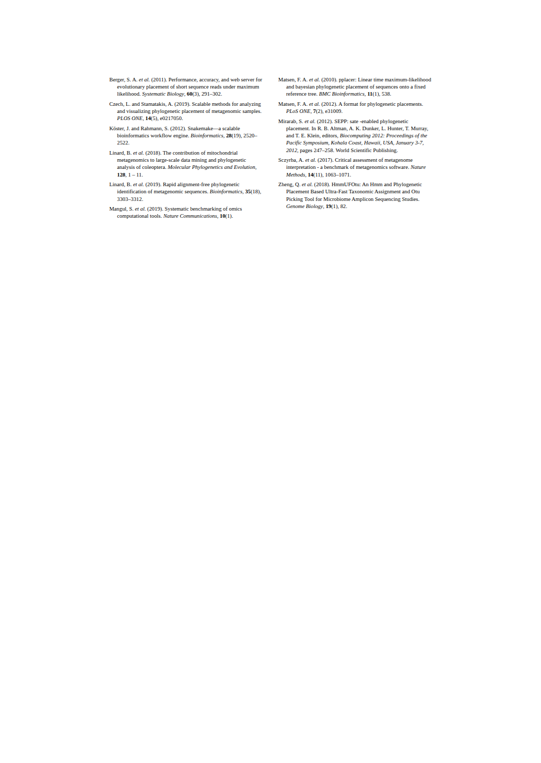Berger, S. A. et al. (2011). Performance, accuracy, and web server for evolutionary placement of short sequence reads under maximum likelihood. Systematic Biology, 60(3), 291–302.
Czech, L. and Stamatakis, A. (2019). Scalable methods for analyzing and visualizing phylogenetic placement of metagenomic samples. PLOS ONE, 14(5), e0217050.
Köster, J. and Rahmann, S. (2012). Snakemake—a scalable bioinformatics workflow engine. Bioinformatics, 28(19), 2520–2522.
Linard, B. et al. (2018). The contribution of mitochondrial metagenomics to large-scale data mining and phylogenetic analysis of coleoptera. Molecular Phylogenetics and Evolution, 128, 1 – 11.
Linard, B. et al. (2019). Rapid alignment-free phylogenetic identification of metagenomic sequences. Bioinformatics, 35(18), 3303–3312.
Mangul, S. et al. (2019). Systematic benchmarking of omics computational tools. Nature Communications, 10(1).
Matsen, F. A. et al. (2010). pplacer: Linear time maximum-likelihood and bayesian phylogenetic placement of sequences onto a fixed reference tree. BMC Bioinformatics, 11(1), 538.
Matsen, F. A. et al. (2012). A format for phylogenetic placements. PLoS ONE, 7(2), e31009.
Mirarab, S. et al. (2012). SEPP: sate -enabled phylogenetic placement. In R. B. Altman, A. K. Dunker, L. Hunter, T. Murray, and T. E. Klein, editors, Biocomputing 2012: Proceedings of the Pacific Symposium, Kohala Coast, Hawaii, USA, January 3-7, 2012, pages 247–258. World Scientific Publishing.
Sczyrba, A. et al. (2017). Critical assessment of metagenome interpretation - a benchmark of metagenomics software. Nature Methods, 14(11), 1063–1071.
Zheng, Q. et al. (2018). HmmUFOtu: An Hmm and Phylogenetic Placement Based Ultra-Fast Taxonomic Assignment and Otu Picking Tool for Microbiome Amplicon Sequencing Studies. Genome Biology, 19(1), 82.